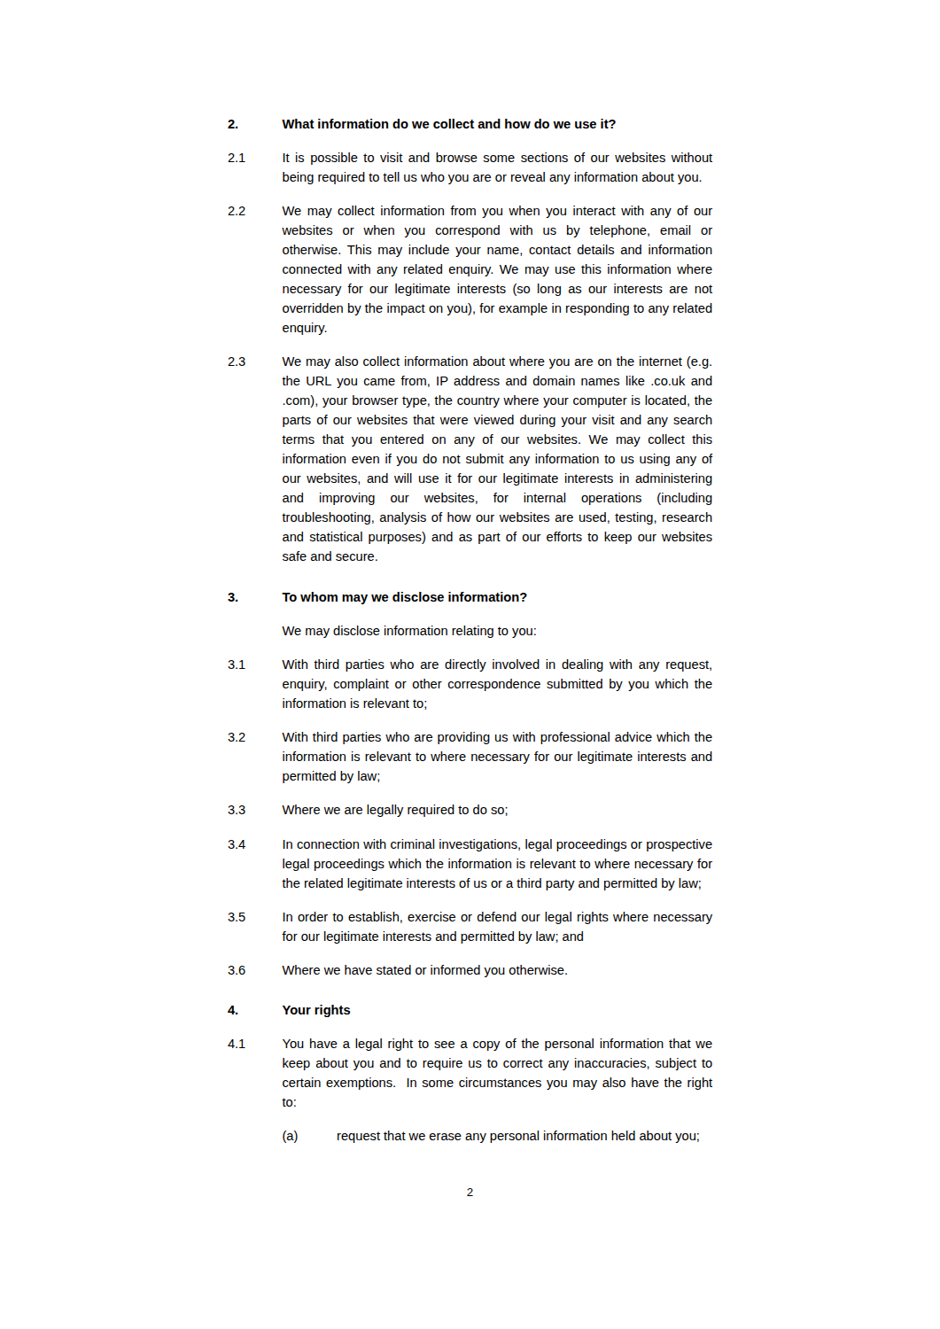2. What information do we collect and how do we use it?
2.1 It is possible to visit and browse some sections of our websites without being required to tell us who you are or reveal any information about you.
2.2 We may collect information from you when you interact with any of our websites or when you correspond with us by telephone, email or otherwise. This may include your name, contact details and information connected with any related enquiry. We may use this information where necessary for our legitimate interests (so long as our interests are not overridden by the impact on you), for example in responding to any related enquiry.
2.3 We may also collect information about where you are on the internet (e.g. the URL you came from, IP address and domain names like .co.uk and .com), your browser type, the country where your computer is located, the parts of our websites that were viewed during your visit and any search terms that you entered on any of our websites. We may collect this information even if you do not submit any information to us using any of our websites, and will use it for our legitimate interests in administering and improving our websites, for internal operations (including troubleshooting, analysis of how our websites are used, testing, research and statistical purposes) and as part of our efforts to keep our websites safe and secure.
3. To whom may we disclose information?
We may disclose information relating to you:
3.1 With third parties who are directly involved in dealing with any request, enquiry, complaint or other correspondence submitted by you which the information is relevant to;
3.2 With third parties who are providing us with professional advice which the information is relevant to where necessary for our legitimate interests and permitted by law;
3.3 Where we are legally required to do so;
3.4 In connection with criminal investigations, legal proceedings or prospective legal proceedings which the information is relevant to where necessary for the related legitimate interests of us or a third party and permitted by law;
3.5 In order to establish, exercise or defend our legal rights where necessary for our legitimate interests and permitted by law; and
3.6 Where we have stated or informed you otherwise.
4. Your rights
4.1 You have a legal right to see a copy of the personal information that we keep about you and to require us to correct any inaccuracies, subject to certain exemptions. In some circumstances you may also have the right to:
(a) request that we erase any personal information held about you;
2